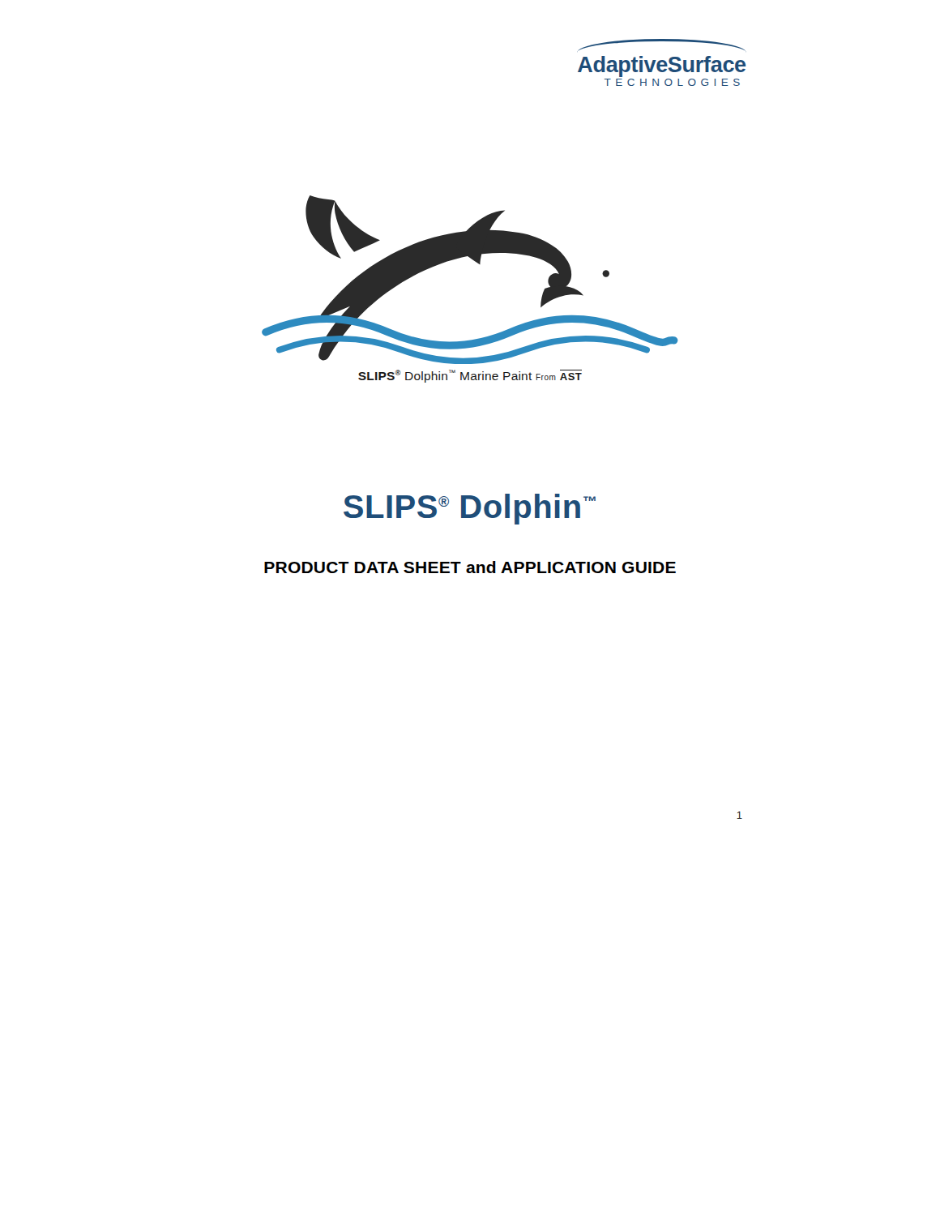AdaptiveSurface
TECHNOLOGIES
SLIPS® Dolphin™ Marine Paint From AST
SLIPS® Dolphin™
PRODUCT DATA SHEET and APPLICATION GUIDE
1